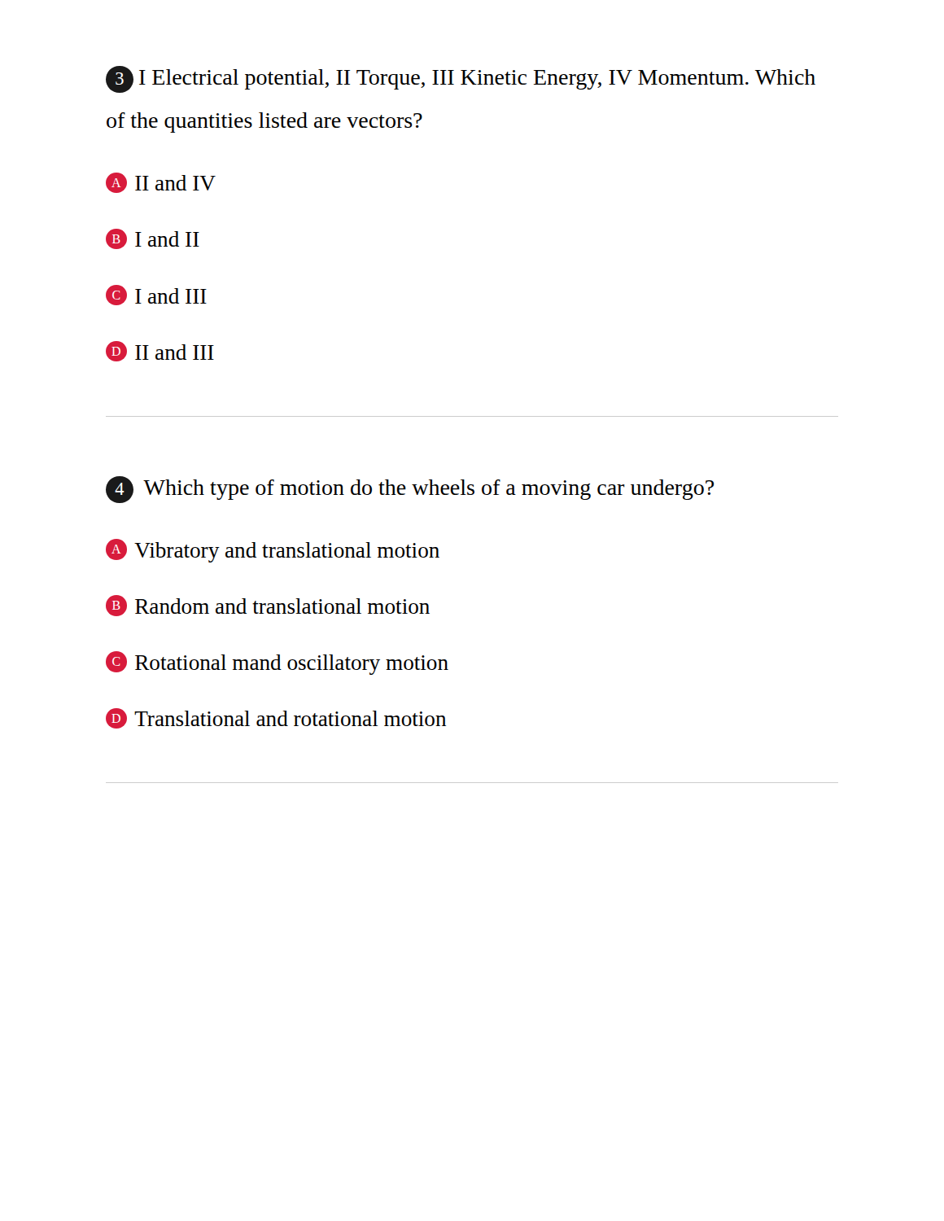3 I Electrical potential, II Torque, III Kinetic Energy, IV Momentum. Which of the quantities listed are vectors?
AII and IV
BI and II
CI and III
DII and III
4 Which type of motion do the wheels of a moving car undergo?
AVibratory and translational motion
BRandom and translational motion
CRotational mand oscillatory motion
DTranslational and rotational motion